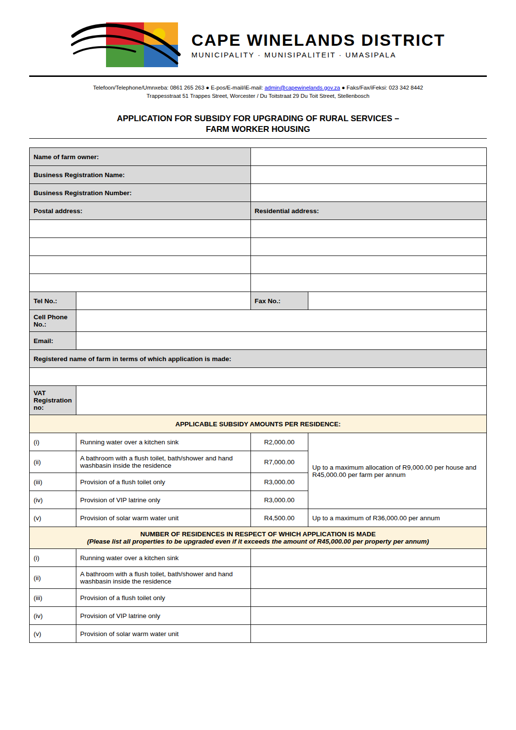CAPE WINELANDS DISTRICT
MUNICIPALITY · MUNISIPALITEIT · UMASIPALA
Telefoon/Telephone/Umnxeba: 0861 265 263 ● E-pos/E-mail/iE-mail: admin@capewinelands.gov.za ● Faks/Fax/iFeksi: 023 342 8442
Trappesstraat 51 Trappes Street, Worcester / Du Toitstraat 29 Du Toit Street, Stellenbosch
APPLICATION FOR SUBSIDY FOR UPGRADING OF RURAL SERVICES –
FARM WORKER HOUSING
| Name of farm owner: | |
| Business Registration Name: | |
| Business Registration Number: | |
| Postal address: | Residential address: |
| Tel No.: | | Fax No.: | |
| Cell Phone No.: | |
| Email: | |
| Registered name of farm in terms of which application is made: |
| VAT Registration no: | |
| APPLICABLE SUBSIDY AMOUNTS PER RESIDENCE: |
| (i) | Running water over a kitchen sink | R2,000.00 | Up to a maximum allocation of R9,000.00 per house and R45,000.00 per farm per annum |
| (ii) | A bathroom with a flush toilet, bath/shower and hand washbasin inside the residence | R7,000.00 |
| (iii) | Provision of a flush toilet only | R3,000.00 |
| (iv) | Provision of VIP latrine only | R3,000.00 |
| (v) | Provision of solar warm water unit | R4,500.00 | Up to a maximum of R36,000.00 per annum |
| NUMBER OF RESIDENCES IN RESPECT OF WHICH APPLICATION IS MADE (Please list all properties to be upgraded even if it exceeds the amount of R45,000.00 per property per annum) |
| (i) | Running water over a kitchen sink | |
| (ii) | A bathroom with a flush toilet, bath/shower and hand washbasin inside the residence | |
| (iii) | Provision of a flush toilet only | |
| (iv) | Provision of VIP latrine only | |
| (v) | Provision of solar warm water unit | |